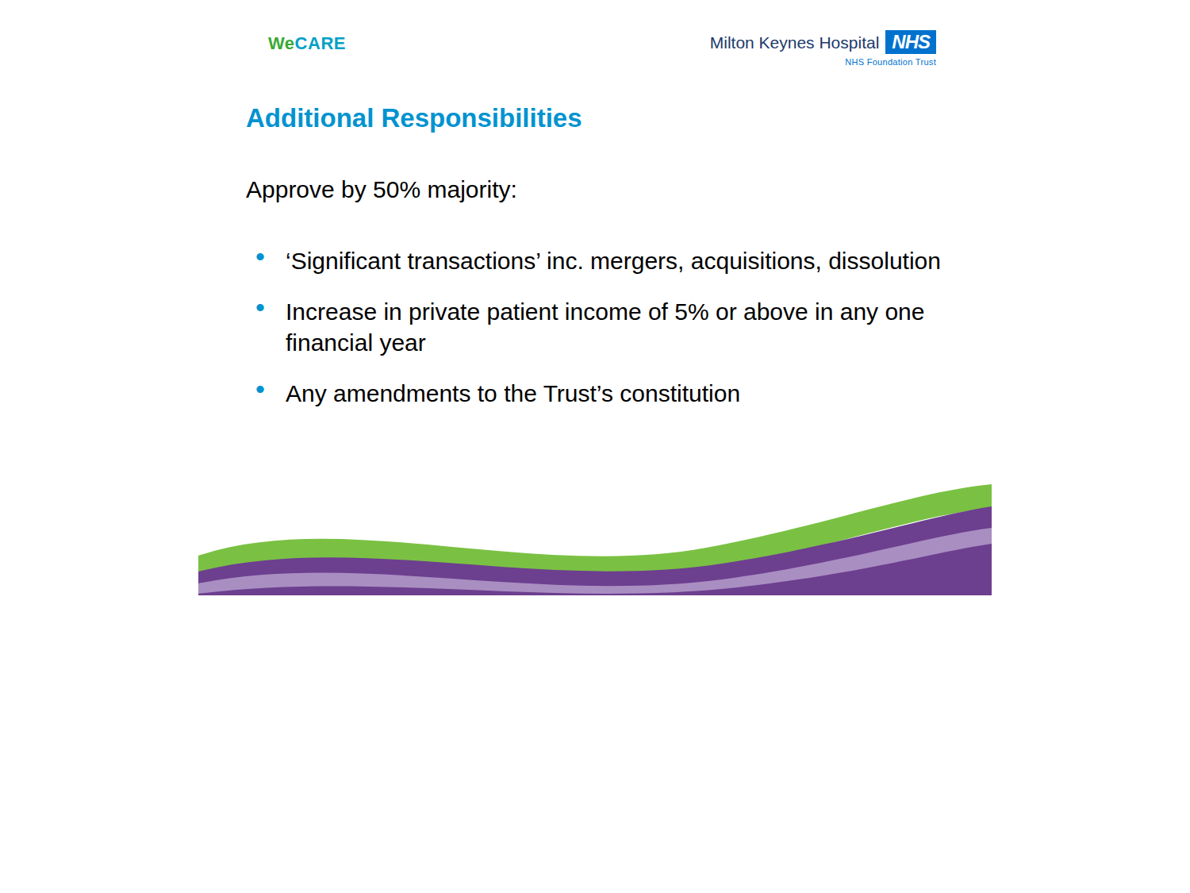We CARE
Milton Keynes Hospital NHS
NHS Foundation Trust
Additional Responsibilities
Approve by 50% majority:
‘Significant transactions’ inc. mergers, acquisitions, dissolution
Increase in private patient income of 5% or above in any one financial year
Any amendments to the Trust’s constitution
21